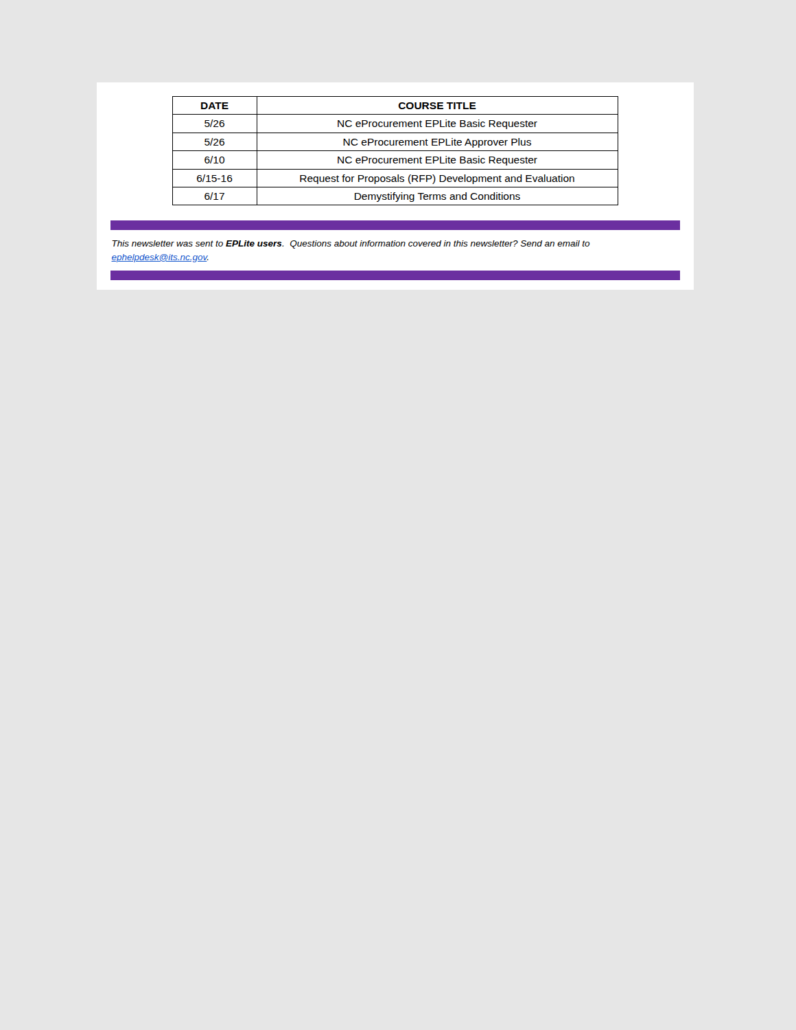| DATE | COURSE TITLE |
| --- | --- |
| 5/26 | NC eProcurement EPLite Basic Requester |
| 5/26 | NC eProcurement EPLite Approver Plus |
| 6/10 | NC eProcurement EPLite Basic Requester |
| 6/15-16 | Request for Proposals (RFP) Development and Evaluation |
| 6/17 | Demystifying Terms and Conditions |
This newsletter was sent to EPLite users. Questions about information covered in this newsletter? Send an email to ephelpdesk@its.nc.gov.